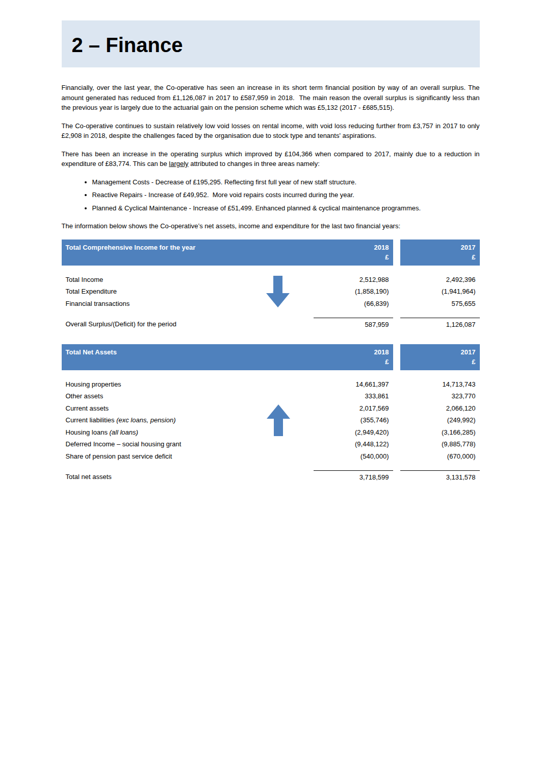2 – Finance
Financially, over the last year, the Co-operative has seen an increase in its short term financial position by way of an overall surplus. The amount generated has reduced from £1,126,087 in 2017 to £587,959 in 2018. The main reason the overall surplus is significantly less than the previous year is largely due to the actuarial gain on the pension scheme which was £5,132 (2017 - £685,515).
The Co-operative continues to sustain relatively low void losses on rental income, with void loss reducing further from £3,757 in 2017 to only £2,908 in 2018, despite the challenges faced by the organisation due to stock type and tenants' aspirations.
There has been an increase in the operating surplus which improved by £104,366 when compared to 2017, mainly due to a reduction in expenditure of £83,774. This can be largely attributed to changes in three areas namely:
Management Costs - Decrease of £195,295. Reflecting first full year of new staff structure.
Reactive Repairs - Increase of £49,952. More void repairs costs incurred during the year.
Planned & Cyclical Maintenance - Increase of £51,499. Enhanced planned & cyclical maintenance programmes.
The information below shows the Co-operative’s net assets, income and expenditure for the last two financial years:
| Total Comprehensive Income for the year | 2018 £ | | 2017 £ |
| --- | --- | --- | --- |
| Total Income | | | 2,512,988 | | 2,492,396 |
| Total Expenditure | | (1,858,190) | | (1,941,964) |
| Financial transactions | | (66,839) | | 575,655 |
| Overall Surplus/(Deficit) for the period | | | 587,959 | | 1,126,087 |
| Total Net Assets | 2018 £ | | 2017 £ |
| --- | --- | --- | --- |
| Housing properties | | | 14,661,397 | | 14,713,743 |
| Other assets | | 333,861 | | 323,770 |
| Current assets | | 2,017,569 | | 2,066,120 |
| Current liabilities (exc loans, pension) | | (355,746) | | (249,992) |
| Housing loans (all loans) | | (2,949,420) | | (3,166,285) |
| Deferred Income – social housing grant | | (9,448,122) | | (9,885,778) |
| Share of pension past service deficit | | (540,000) | | (670,000) |
| Total net assets | | | 3,718,599 | | 3,131,578 |